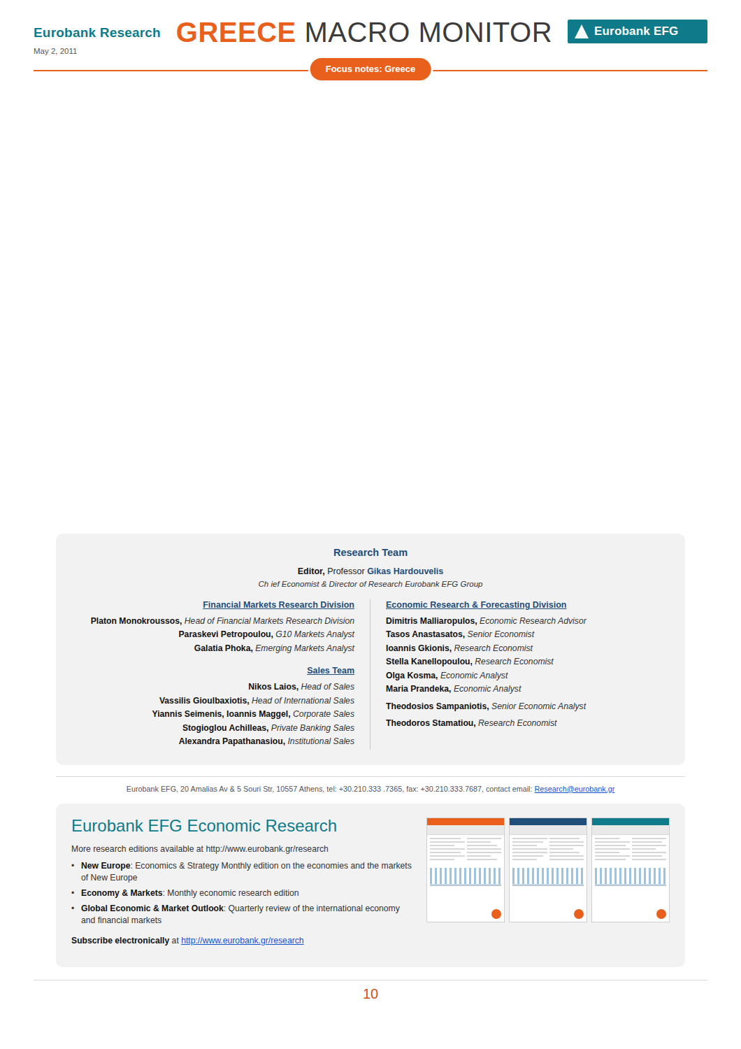Eurobank Research
May 2, 2011
GREECE MACRO MONITOR
Eurobank EFG
Focus notes: Greece
Research Team
Editor, Professor Gikas Hardouvelis Ch ief Economist & Director of Research Eurobank EFG Group
Financial Markets Research Division
Platon Monokroussos, Head of Financial Markets Research Division
Paraskevi Petropoulou, G10 Markets Analyst
Galatia Phoka, Emerging Markets Analyst
Sales Team
Nikos Laios, Head of Sales
Vassilis Gioulbaxiotis, Head of International Sales
Yiannis Seimenis, Ioannis Maggel, Corporate Sales
Stogioglou Achilleas, Private Banking Sales
Alexandra Papathanasiou, Institutional Sales
Economic Research & Forecasting Division
Dimitris Malliaropulos, Economic Research Advisor
Tasos Anastasatos, Senior Economist
Ioannis Gkionis, Research Economist
Stella Kanellopoulou, Research Economist
Olga Kosma, Economic Analyst
Maria Prandeka, Economic Analyst
Theodosios Sampaniotis, Senior Economic Analyst
Theodoros Stamatiou, Research Economist
Eurobank EFG, 20 Amalias Av & 5 Souri Str, 10557 Athens, tel: +30.210.333 .7365, fax: +30.210.333.7687, contact email: Research@eurobank.gr
Eurobank EFG Economic Research
More research editions available at http://www.eurobank.gr/research
New Europe: Economics & Strategy Monthly edition on the economies and the markets of New Europe
Economy & Markets: Monthly economic research edition
Global Economic & Market Outlook: Quarterly review of the international economy and financial markets
Subscribe electronically at http://www.eurobank.gr/research
10